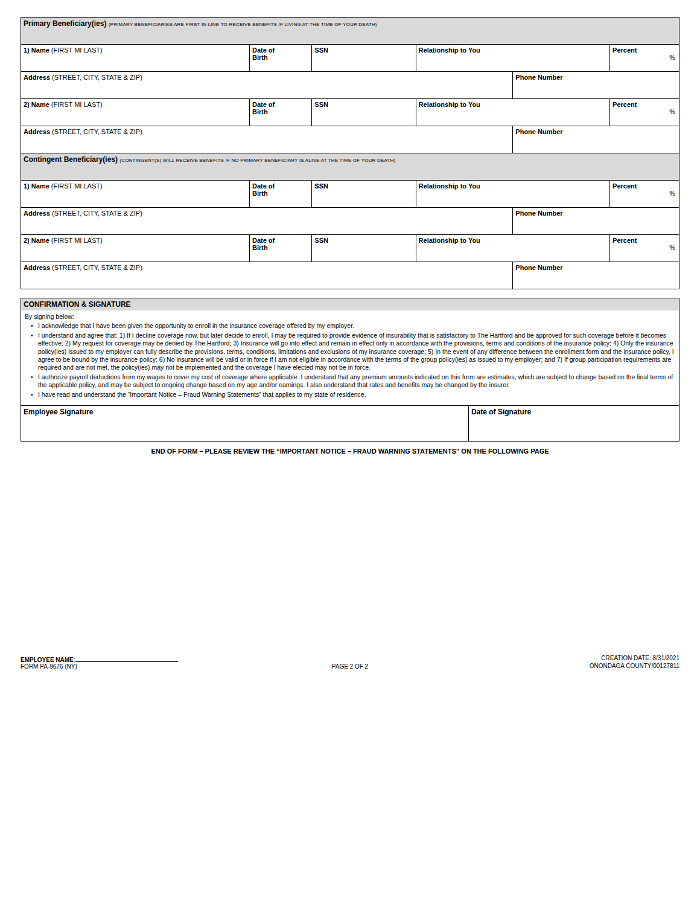| Primary Beneficiary(ies) (PRIMARY BENEFICIARIES ARE FIRST IN LINE TO RECEIVE BENEFITS IF LIVING AT THE TIME OF YOUR DEATH) |
| 1) Name (FIRST MI LAST) | Date of Birth | SSN | Relationship to You | Percent % |
| Address (STREET, CITY, STATE & ZIP) | Phone Number |
| 2) Name (FIRST MI LAST) | Date of Birth | SSN | Relationship to You | Percent % |
| Address (STREET, CITY, STATE & ZIP) | Phone Number |
| Contingent Beneficiary(ies) (CONTINGENT(S) WILL RECEIVE BENEFITS IF NO PRIMARY BENEFICIARY IS ALIVE AT THE TIME OF YOUR DEATH) |
| 1) Name (FIRST MI LAST) | Date of Birth | SSN | Relationship to You | Percent % |
| Address (STREET, CITY, STATE & ZIP) | Phone Number |
| 2) Name (FIRST MI LAST) | Date of Birth | SSN | Relationship to You | Percent % |
| Address (STREET, CITY, STATE & ZIP) | Phone Number |
CONFIRMATION & SIGNATURE
By signing below:
I acknowledge that I have been given the opportunity to enroll in the insurance coverage offered by my employer.
I understand and agree that: 1) If I decline coverage now, but later decide to enroll, I may be required to provide evidence of insurability that is satisfactory to The Hartford and be approved for such coverage before it becomes effective; 2) My request for coverage may be denied by The Hartford; 3) Insurance will go into effect and remain in effect only in accordance with the provisions, terms and conditions of the insurance policy; 4) Only the insurance policy(ies) issued to my employer can fully describe the provisions, terms, conditions, limitations and exclusions of my insurance coverage; 5) In the event of any difference between the enrollment form and the insurance policy, I agree to be bound by the insurance policy; 6) No insurance will be valid or in force if I am not eligible in accordance with the terms of the group policy(ies) as issued to my employer; and 7) If group participation requirements are required and are not met, the policy(ies) may not be implemented and the coverage I have elected may not be in force.
I authorize payroll deductions from my wages to cover my cost of coverage where applicable. I understand that any premium amounts indicated on this form are estimates, which are subject to change based on the final terms of the applicable policy, and may be subject to ongoing change based on my age and/or earnings. I also understand that rates and benefits may be changed by the insurer.
I have read and understand the “Important Notice – Fraud Warning Statements” that applies to my state of residence.
| Employee Signature | Date of Signature |
END OF FORM – PLEASE REVIEW THE “IMPORTANT NOTICE – FRAUD WARNING STATEMENTS” ON THE FOLLOWING PAGE
| EMPLOYEE NAME : FORM PA-9676 (NY) | PAGE 2 OF 2 | CREATION DATE: 8/31/2021 ONONDAGA COUNTY/00127811 |